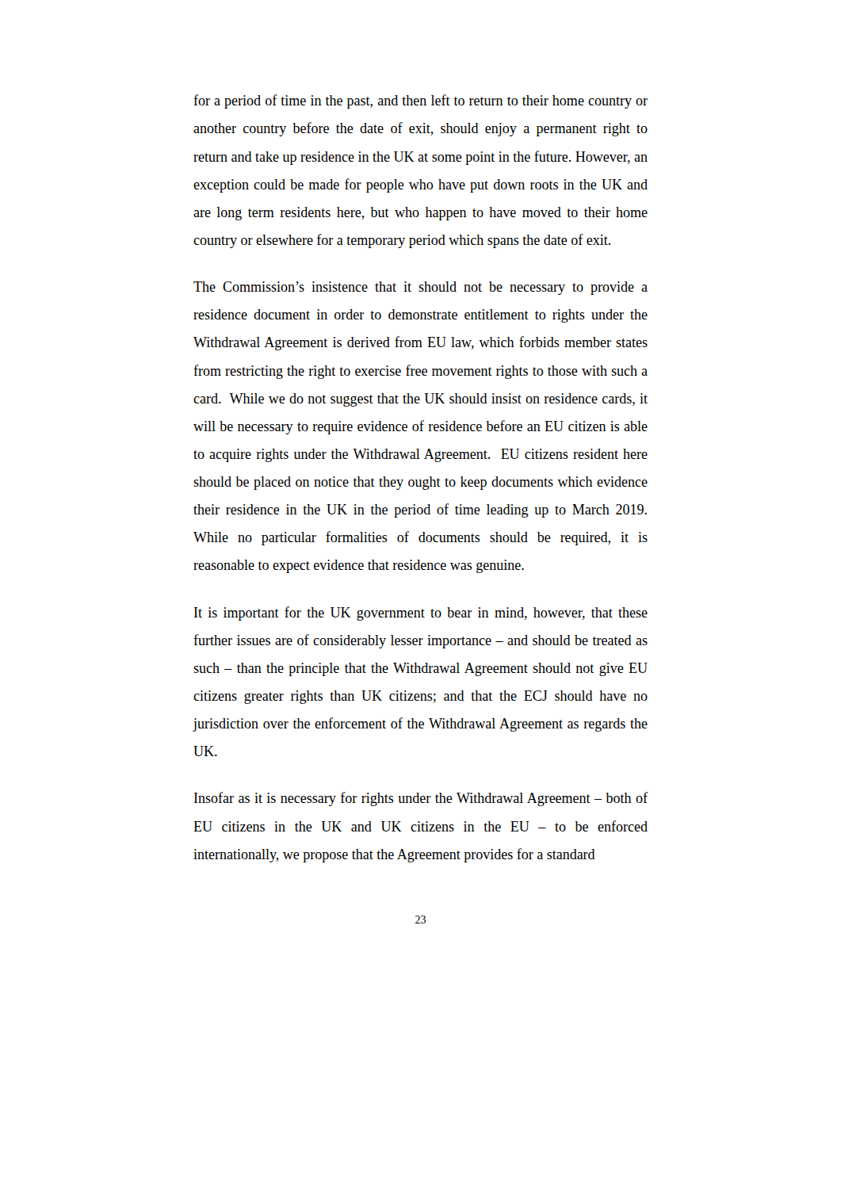for a period of time in the past, and then left to return to their home country or another country before the date of exit, should enjoy a permanent right to return and take up residence in the UK at some point in the future. However, an exception could be made for people who have put down roots in the UK and are long term residents here, but who happen to have moved to their home country or elsewhere for a temporary period which spans the date of exit.
The Commission’s insistence that it should not be necessary to provide a residence document in order to demonstrate entitlement to rights under the Withdrawal Agreement is derived from EU law, which forbids member states from restricting the right to exercise free movement rights to those with such a card. While we do not suggest that the UK should insist on residence cards, it will be necessary to require evidence of residence before an EU citizen is able to acquire rights under the Withdrawal Agreement. EU citizens resident here should be placed on notice that they ought to keep documents which evidence their residence in the UK in the period of time leading up to March 2019. While no particular formalities of documents should be required, it is reasonable to expect evidence that residence was genuine.
It is important for the UK government to bear in mind, however, that these further issues are of considerably lesser importance – and should be treated as such – than the principle that the Withdrawal Agreement should not give EU citizens greater rights than UK citizens; and that the ECJ should have no jurisdiction over the enforcement of the Withdrawal Agreement as regards the UK.
Insofar as it is necessary for rights under the Withdrawal Agreement – both of EU citizens in the UK and UK citizens in the EU – to be enforced internationally, we propose that the Agreement provides for a standard
23